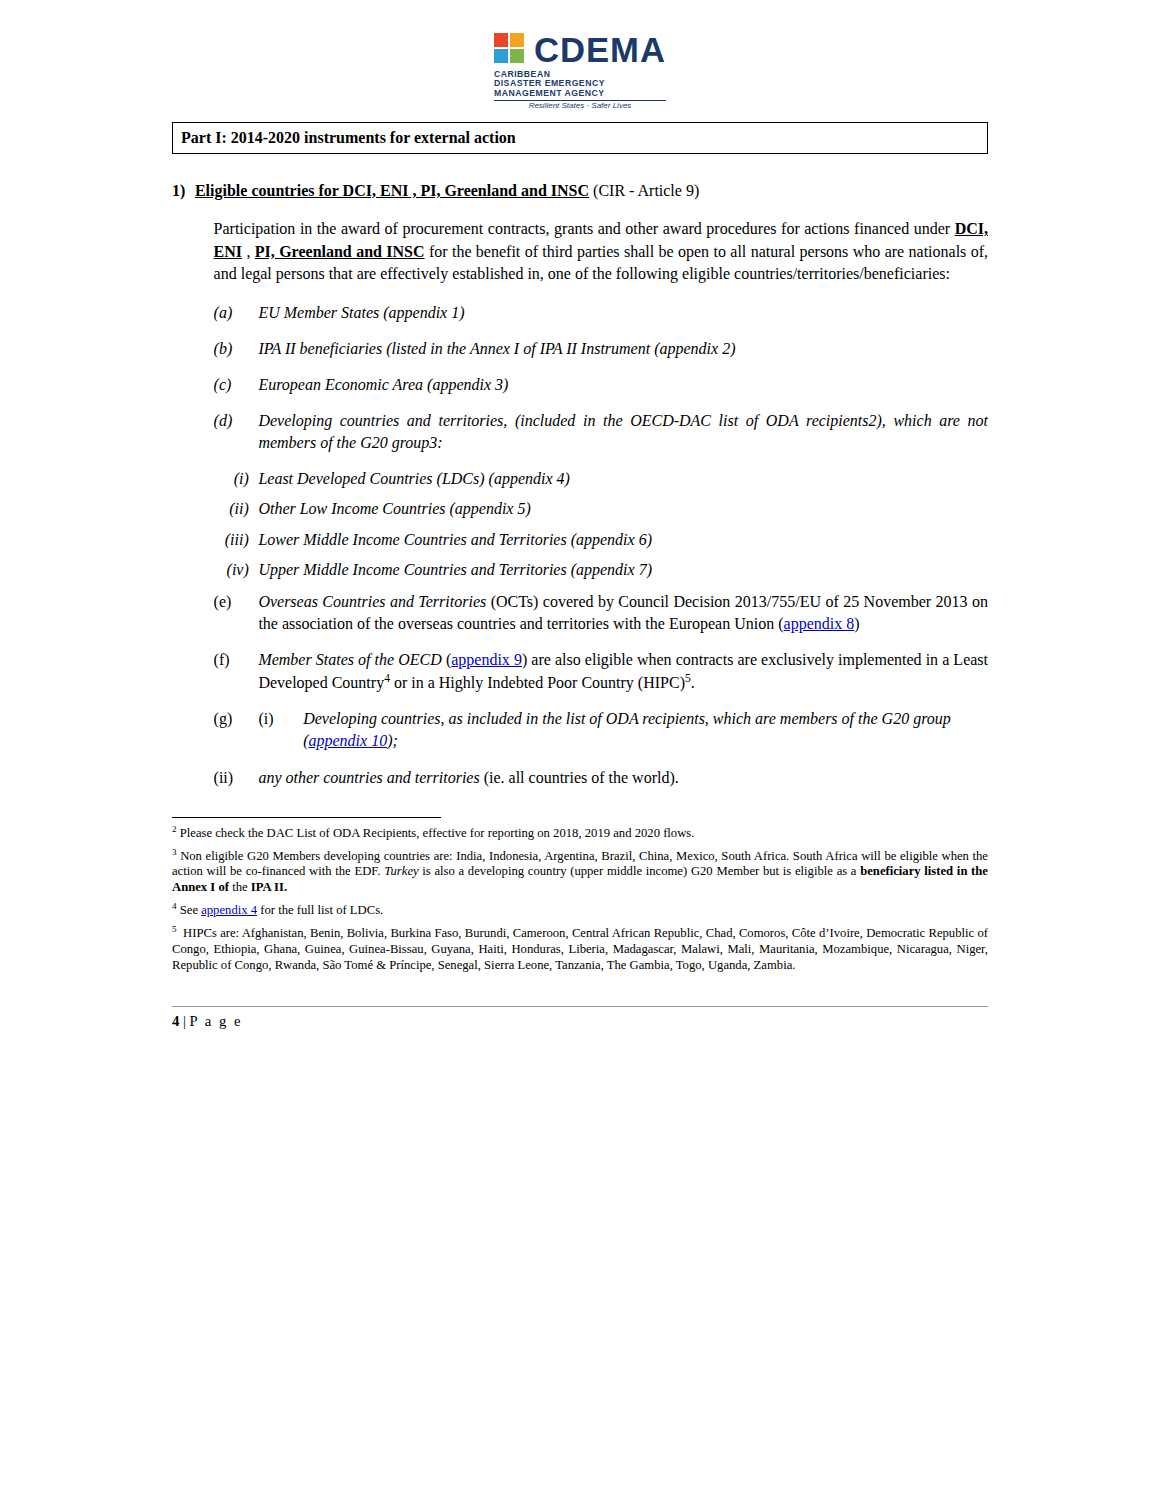CDEMA
CARIBBEAN
DISASTER EMERGENCY
MANAGEMENT AGENCY
Resilient States · Safer Lives
Part I: 2014-2020 instruments for external action
1)
Eligible countries for DCI, ENI , PI, Greenland and INSC (CIR - Article 9)
Participation in the award of procurement contracts, grants and other award procedures for actions financed under DCI, ENI , PI, Greenland and INSC for the benefit of third parties shall be open to all natural persons who are nationals of, and legal persons that are effectively established in, one of the following eligible countries/territories/beneficiaries:
(a) EU Member States (appendix 1)
(b) IPA II beneficiaries (listed in the Annex I of IPA II Instrument (appendix 2)
(c) European Economic Area (appendix 3)
(d) Developing countries and territories, (included in the OECD-DAC list of ODA recipients2), which are not members of the G20 group3:
(i) Least Developed Countries (LDCs) (appendix 4)
(ii) Other Low Income Countries (appendix 5)
(iii) Lower Middle Income Countries and Territories (appendix 6)
(iv) Upper Middle Income Countries and Territories (appendix 7)
(e) Overseas Countries and Territories (OCTs) covered by Council Decision 2013/755/EU of 25 November 2013 on the association of the overseas countries and territories with the European Union (appendix 8)
(f) Member States of the OECD (appendix 9) are also eligible when contracts are exclusively implemented in a Least Developed Country4 or in a Highly Indebted Poor Country (HIPC)5.
(g) (i) Developing countries, as included in the list of ODA recipients, which are members of the G20 group (appendix 10);
(ii) any other countries and territories (ie. all countries of the world).
2 Please check the DAC List of ODA Recipients, effective for reporting on 2018, 2019 and 2020 flows.
3 Non eligible G20 Members developing countries are: India, Indonesia, Argentina, Brazil, China, Mexico, South Africa. South Africa will be eligible when the action will be co-financed with the EDF. Turkey is also a developing country (upper middle income) G20 Member but is eligible as a beneficiary listed in the Annex I of the IPA II.
4 See appendix 4 for the full list of LDCs.
5 HIPCs are: Afghanistan, Benin, Bolivia, Burkina Faso, Burundi, Cameroon, Central African Republic, Chad, Comoros, Côte d’Ivoire, Democratic Republic of Congo, Ethiopia, Ghana, Guinea, Guinea-Bissau, Guyana, Haiti, Honduras, Liberia, Madagascar, Malawi, Mali, Mauritania, Mozambique, Nicaragua, Niger, Republic of Congo, Rwanda, São Tomé & Príncipe, Senegal, Sierra Leone, Tanzania, The Gambia, Togo, Uganda, Zambia.
4 | P a g e